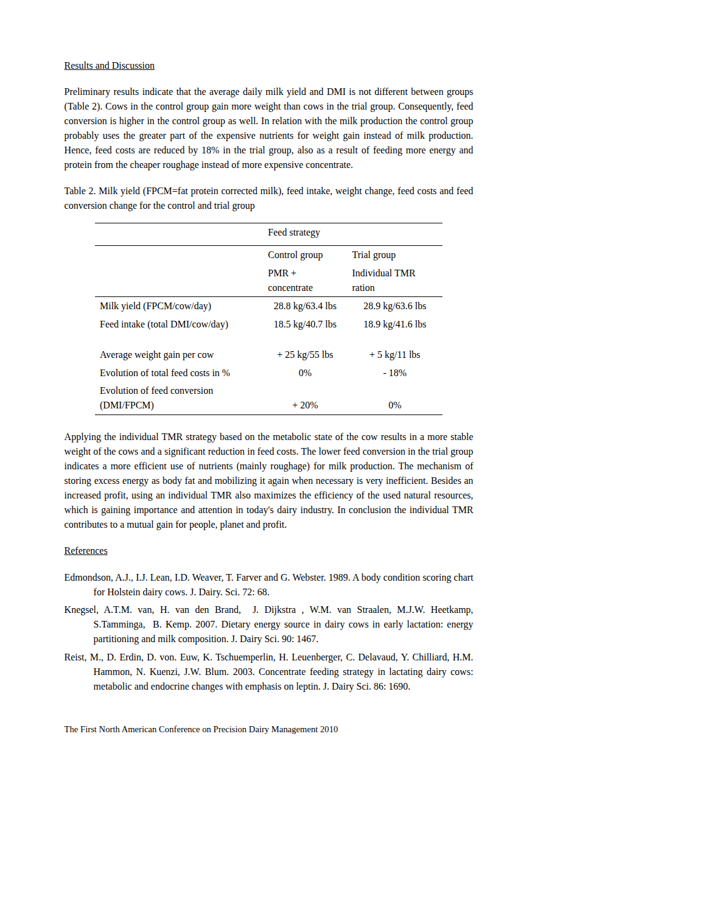Results and Discussion
Preliminary results indicate that the average daily milk yield and DMI is not different between groups (Table 2). Cows in the control group gain more weight than cows in the trial group. Consequently, feed conversion is higher in the control group as well. In relation with the milk production the control group probably uses the greater part of the expensive nutrients for weight gain instead of milk production. Hence, feed costs are reduced by 18% in the trial group, also as a result of feeding more energy and protein from the cheaper roughage instead of more expensive concentrate.
Table 2. Milk yield (FPCM=fat protein corrected milk), feed intake, weight change, feed costs and feed conversion change for the control and trial group
| | Feed strategy |
| | Control group | Trial group |
| | PMR + concentrate | Individual TMR ration |
| Milk yield (FPCM/cow/day) | 28.8 kg/63.4 lbs | 28.9 kg/63.6 lbs |
| Feed intake (total DMI/cow/day) | 18.5 kg/40.7 lbs | 18.9 kg/41.6 lbs |
| Average weight gain per cow | + 25 kg/55 lbs | + 5 kg/11 lbs |
| Evolution of total feed costs in % | 0% | - 18% |
| Evolution of feed conversion (DMI/FPCM) | + 20% | 0% |
Applying the individual TMR strategy based on the metabolic state of the cow results in a more stable weight of the cows and a significant reduction in feed costs. The lower feed conversion in the trial group indicates a more efficient use of nutrients (mainly roughage) for milk production. The mechanism of storing excess energy as body fat and mobilizing it again when necessary is very inefficient. Besides an increased profit, using an individual TMR also maximizes the efficiency of the used natural resources, which is gaining importance and attention in today's dairy industry. In conclusion the individual TMR contributes to a mutual gain for people, planet and profit.
References
Edmondson, A.J., I.J. Lean, I.D. Weaver, T. Farver and G. Webster. 1989. A body condition scoring chart for Holstein dairy cows. J. Dairy. Sci. 72: 68.
Knegsel, A.T.M. van, H. van den Brand, J. Dijkstra , W.M. van Straalen, M.J.W. Heetkamp, S.Tamminga, B. Kemp. 2007. Dietary energy source in dairy cows in early lactation: energy partitioning and milk composition. J. Dairy Sci. 90: 1467.
Reist, M., D. Erdin, D. von. Euw, K. Tschuemperlin, H. Leuenberger, C. Delavaud, Y. Chilliard, H.M. Hammon, N. Kuenzi, J.W. Blum. 2003. Concentrate feeding strategy in lactating dairy cows: metabolic and endocrine changes with emphasis on leptin. J. Dairy Sci. 86: 1690.
The First North American Conference on Precision Dairy Management 2010